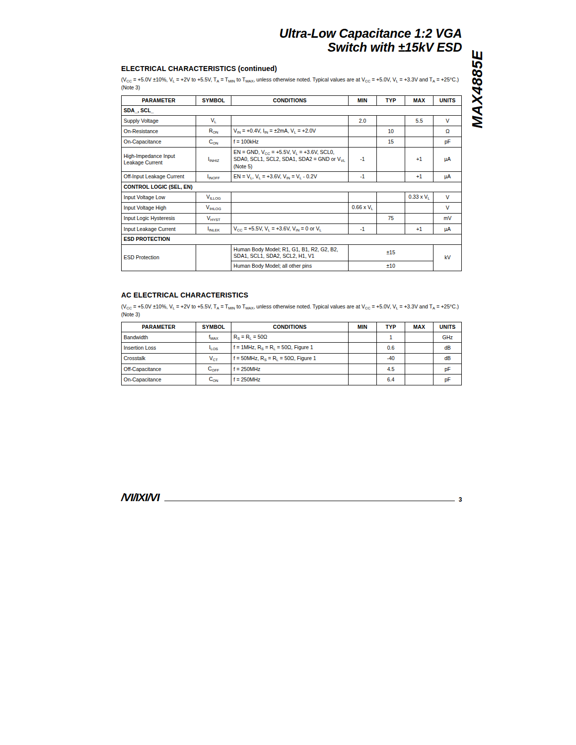MAX4885E
Ultra-Low Capacitance 1:2 VGA
Switch with ±15kV ESD
ELECTRICAL CHARACTERISTICS (continued)
(VCC = +5.0V ±10%, VL = +2V to +5.5V, TA = TMIN to TMAX, unless otherwise noted. Typical values are at VCC = +5.0V, VL = +3.3V and TA = +25°C.) (Note 3)
| PARAMETER | SYMBOL | CONDITIONS | MIN | TYP | MAX | UNITS |
| --- | --- | --- | --- | --- | --- | --- |
| SDA_, SCL_ |
| Supply Voltage | V L | | 2.0 | | 5.5 | V |
| On-Resistance | R ON | V IN = +0.4V, I IN = ±2mA, V L = +2.0V | | 10 | | Ω |
| On-Capacitance | C ON | f = 100kHz | | 15 | | pF |
| High-Impedance Input Leakage Current | I INHIZ | EN = GND, V CC = +5.5V, V L = +3.6V, SCL0, SDA0, SCL1, SCL2, SDA1, SDA2 = GND or V VL (Note 5) | -1 | | +1 | µA |
| Off-Input Leakage Current | I INOFF | EN = V L , V L = +3.6V, V IN = V L - 0.2V | -1 | | +1 | µA |
| CONTROL LOGIC (SEL, EN) |
| Input Voltage Low | V ILLOG | | | | 0.33 x V L | V |
| Input Voltage High | V IHLOG | | 0.66 x V L | | | V |
| Input Logic Hysteresis | V HYST | | | 75 | | mV |
| Input Leakage Current | I INLEK | V CC = +5.5V, V L = +3.6V, V IN = 0 or V L | -1 | | +1 | µA |
| ESD PROTECTION |
| ESD Protection | | Human Body Model; R1, G1, B1, R2, G2, B2, SDA1, SCL1, SDA2, SCL2, H1, V1 | ±15 | kV |
| Human Body Model; all other pins | ±10 |
AC ELECTRICAL CHARACTERISTICS
(VCC = +5.0V ±10%, VL = +2V to +5.5V, TA = TMIN to TMAX, unless otherwise noted. Typical values are at VCC = +5.0V, VL = +3.3V and TA = +25°C.) (Note 3)
| PARAMETER | SYMBOL | CONDITIONS | MIN | TYP | MAX | UNITS |
| --- | --- | --- | --- | --- | --- | --- |
| Bandwidth | f MAX | R S = R L = 50Ω | | 1 | | GHz |
| Insertion Loss | I LOS | f = 1MHz, R S = R L = 50Ω, Figure 1 | | 0.6 | | dB |
| Crosstalk | V CT | f = 50MHz, R S = R L = 50Ω, Figure 1 | | -40 | | dB |
| Off-Capacitance | C OFF | f = 250MHz | | 4.5 | | pF |
| On-Capacitance | C ON | f = 250MHz | | 6.4 | | pF |
/VI/IXI/VI
3